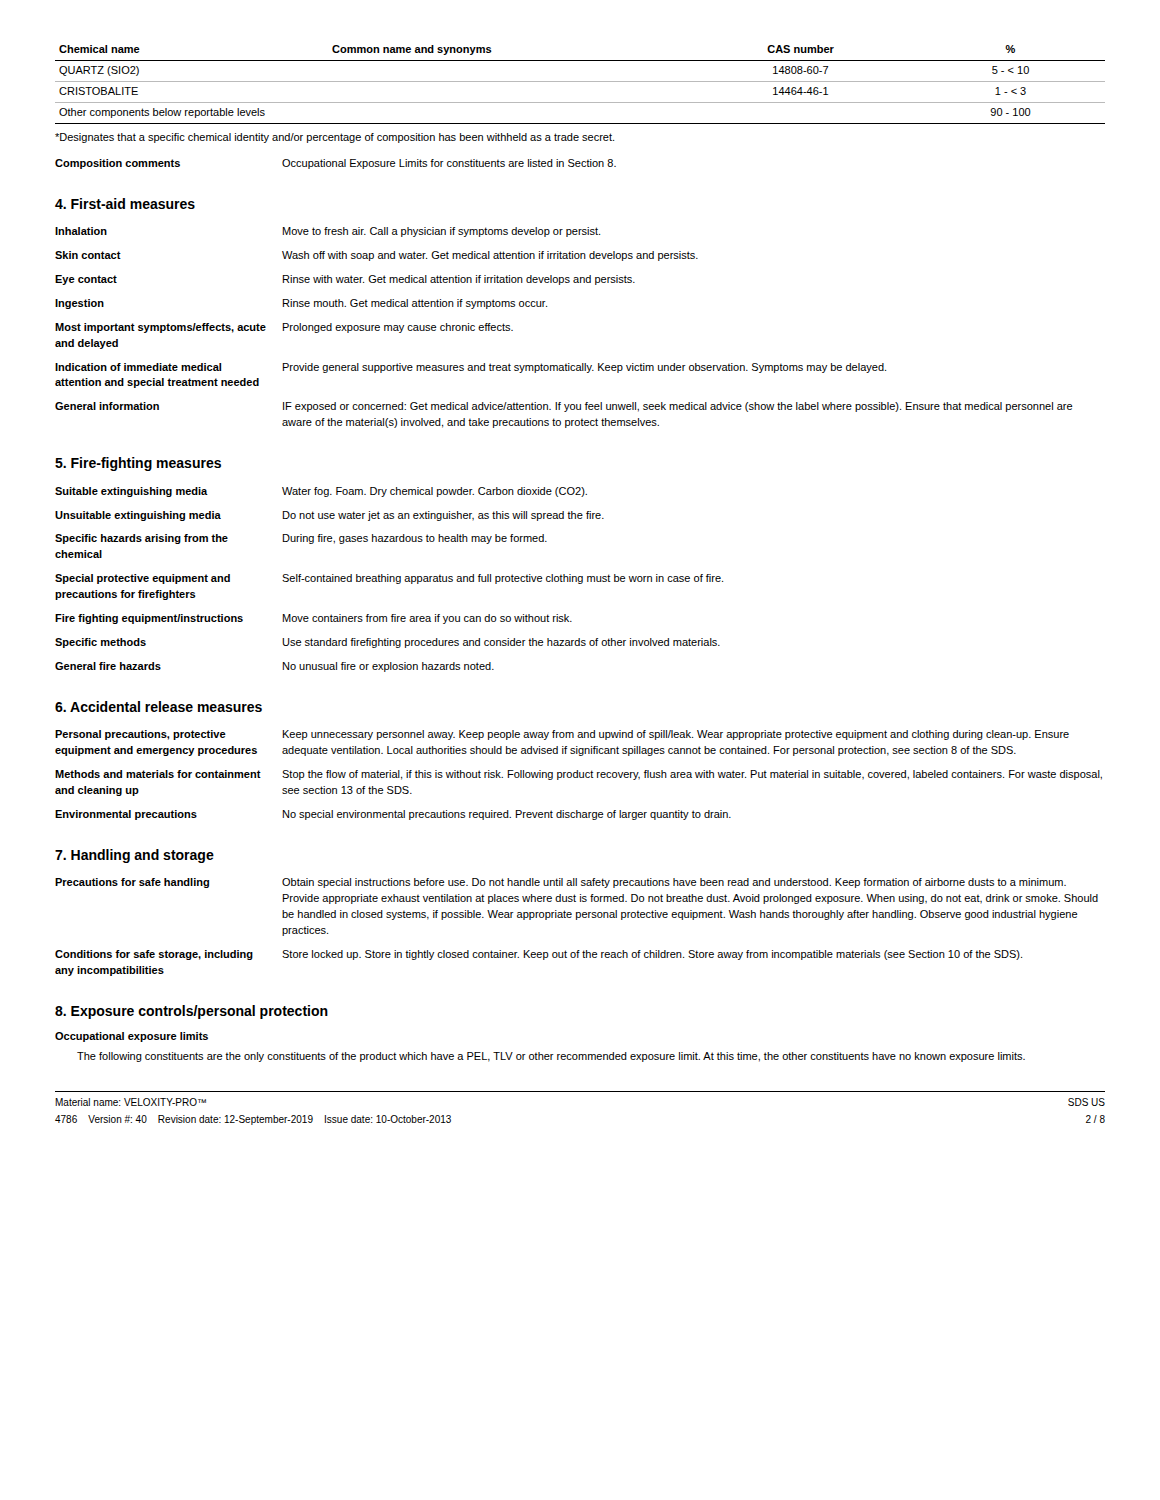| Chemical name | Common name and synonyms | CAS number | % |
| --- | --- | --- | --- |
| QUARTZ (SIO2) | | 14808-60-7 | 5 - < 10 |
| CRISTOBALITE | | 14464-46-1 | 1 - < 3 |
| Other components below reportable levels | 90 - 100 |
*Designates that a specific chemical identity and/or percentage of composition has been withheld as a trade secret.
| Composition comments | Occupational Exposure Limits for constituents are listed in Section 8. |
4. First-aid measures
| Inhalation | Move to fresh air. Call a physician if symptoms develop or persist. |
| Skin contact | Wash off with soap and water. Get medical attention if irritation develops and persists. |
| Eye contact | Rinse with water. Get medical attention if irritation develops and persists. |
| Ingestion | Rinse mouth. Get medical attention if symptoms occur. |
| Most important symptoms/effects, acute and delayed | Prolonged exposure may cause chronic effects. |
| Indication of immediate medical attention and special treatment needed | Provide general supportive measures and treat symptomatically. Keep victim under observation. Symptoms may be delayed. |
| General information | IF exposed or concerned: Get medical advice/attention. If you feel unwell, seek medical advice (show the label where possible). Ensure that medical personnel are aware of the material(s) involved, and take precautions to protect themselves. |
5. Fire-fighting measures
| Suitable extinguishing media | Water fog. Foam. Dry chemical powder. Carbon dioxide (CO2). |
| Unsuitable extinguishing media | Do not use water jet as an extinguisher, as this will spread the fire. |
| Specific hazards arising from the chemical | During fire, gases hazardous to health may be formed. |
| Special protective equipment and precautions for firefighters | Self-contained breathing apparatus and full protective clothing must be worn in case of fire. |
| Fire fighting equipment/instructions | Move containers from fire area if you can do so without risk. |
| Specific methods | Use standard firefighting procedures and consider the hazards of other involved materials. |
| General fire hazards | No unusual fire or explosion hazards noted. |
6. Accidental release measures
| Personal precautions, protective equipment and emergency procedures | Keep unnecessary personnel away. Keep people away from and upwind of spill/leak. Wear appropriate protective equipment and clothing during clean-up. Ensure adequate ventilation. Local authorities should be advised if significant spillages cannot be contained. For personal protection, see section 8 of the SDS. |
| Methods and materials for containment and cleaning up | Stop the flow of material, if this is without risk. Following product recovery, flush area with water. Put material in suitable, covered, labeled containers. For waste disposal, see section 13 of the SDS. |
| Environmental precautions | No special environmental precautions required. Prevent discharge of larger quantity to drain. |
7. Handling and storage
| Precautions for safe handling | Obtain special instructions before use. Do not handle until all safety precautions have been read and understood. Keep formation of airborne dusts to a minimum. Provide appropriate exhaust ventilation at places where dust is formed. Do not breathe dust. Avoid prolonged exposure. When using, do not eat, drink or smoke. Should be handled in closed systems, if possible. Wear appropriate personal protective equipment. Wash hands thoroughly after handling. Observe good industrial hygiene practices. |
| Conditions for safe storage, including any incompatibilities | Store locked up. Store in tightly closed container. Keep out of the reach of children. Store away from incompatible materials (see Section 10 of the SDS). |
8. Exposure controls/personal protection
Occupational exposure limits
The following constituents are the only constituents of the product which have a PEL, TLV or other recommended exposure limit. At this time, the other constituents have no known exposure limits.
Material name: VELOXITY-PRO™
4786 Version #: 40 Revision date: 12-September-2019 Issue date: 10-October-2013
SDS US
2 / 8